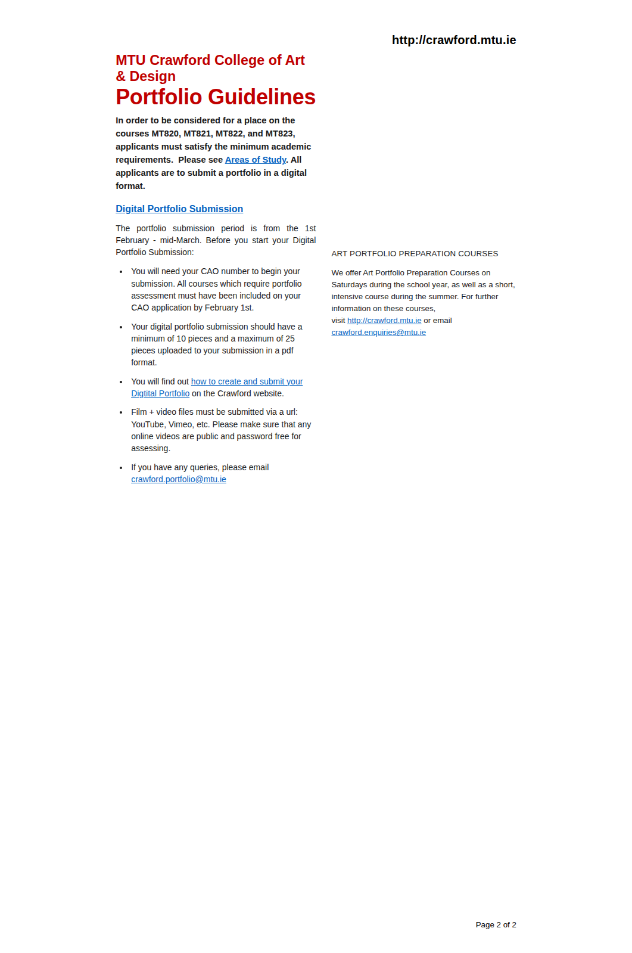http://crawford.mtu.ie
MTU Crawford College of Art & Design
Portfolio Guidelines
In order to be considered for a place on the courses MT820, MT821, MT822, and MT823, applicants must satisfy the minimum academic requirements. Please see Areas of Study. All applicants are to submit a portfolio in a digital format.
Digital Portfolio Submission
The portfolio submission period is from the 1st February - mid-March. Before you start your Digital Portfolio Submission:
You will need your CAO number to begin your submission. All courses which require portfolio assessment must have been included on your CAO application by February 1st.
Your digital portfolio submission should have a minimum of 10 pieces and a maximum of 25 pieces uploaded to your submission in a pdf format.
You will find out how to create and submit your Digtital Portfolio on the Crawford website.
Film + video files must be submitted via a url: YouTube, Vimeo, etc. Please make sure that any online videos are public and password free for assessing.
If you have any queries, please email crawford.portfolio@mtu.ie
ART PORTFOLIO PREPARATION COURSES
We offer Art Portfolio Preparation Courses on Saturdays during the school year, as well as a short, intensive course during the summer. For further information on these courses,
visit http://crawford.mtu.ie or email crawford.enquiries@mtu.ie
Page 2 of 2